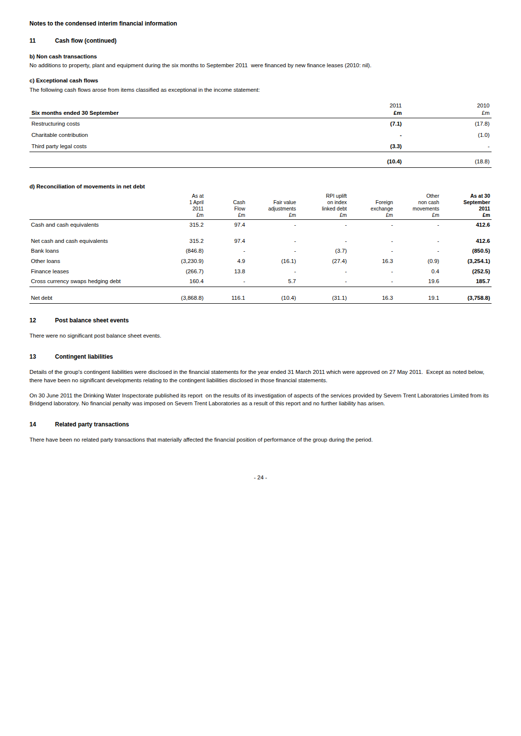Notes to the condensed interim financial information
11 Cash flow (continued)
b) Non cash transactions
No additions to property, plant and equipment during the six months to September 2011 were financed by new finance leases (2010: nil).
c) Exceptional cash flows
The following cash flows arose from items classified as exceptional in the income statement:
| Six months ended 30 September | 2011 £m | 2010 £m |
| --- | --- | --- |
| Restructuring costs | (7.1) | (17.8) |
| Charitable contribution | - | (1.0) |
| Third party legal costs | (3.3) | - |
| | (10.4) | (18.8) |
d) Reconciliation of movements in net debt
| | As at 1 April 2011 £m | Cash Flow £m | Fair value adjustments £m | RPI uplift on index linked debt £m | Foreign exchange £m | Other non cash movements £m | As at 30 September 2011 £m |
| --- | --- | --- | --- | --- | --- | --- | --- |
| Cash and cash equivalents | 315.2 | 97.4 | - | - | - | - | 412.6 |
| Net cash and cash equivalents | 315.2 | 97.4 | - | - | - | - | 412.6 |
| Bank loans | (846.8) | - | - | (3.7) | - | - | (850.5) |
| Other loans | (3,230.9) | 4.9 | (16.1) | (27.4) | 16.3 | (0.9) | (3,254.1) |
| Finance leases | (266.7) | 13.8 | - | - | - | 0.4 | (252.5) |
| Cross currency swaps hedging debt | 160.4 | - | 5.7 | - | - | 19.6 | 185.7 |
| Net debt | (3,868.8) | 116.1 | (10.4) | (31.1) | 16.3 | 19.1 | (3,758.8) |
12 Post balance sheet events
There were no significant post balance sheet events.
13 Contingent liabilities
Details of the group's contingent liabilities were disclosed in the financial statements for the year ended 31 March 2011 which were approved on 27 May 2011. Except as noted below, there have been no significant developments relating to the contingent liabilities disclosed in those financial statements.
On 30 June 2011 the Drinking Water Inspectorate published its report on the results of its investigation of aspects of the services provided by Severn Trent Laboratories Limited from its Bridgend laboratory. No financial penalty was imposed on Severn Trent Laboratories as a result of this report and no further liability has arisen.
14 Related party transactions
There have been no related party transactions that materially affected the financial position of performance of the group during the period.
- 24 -